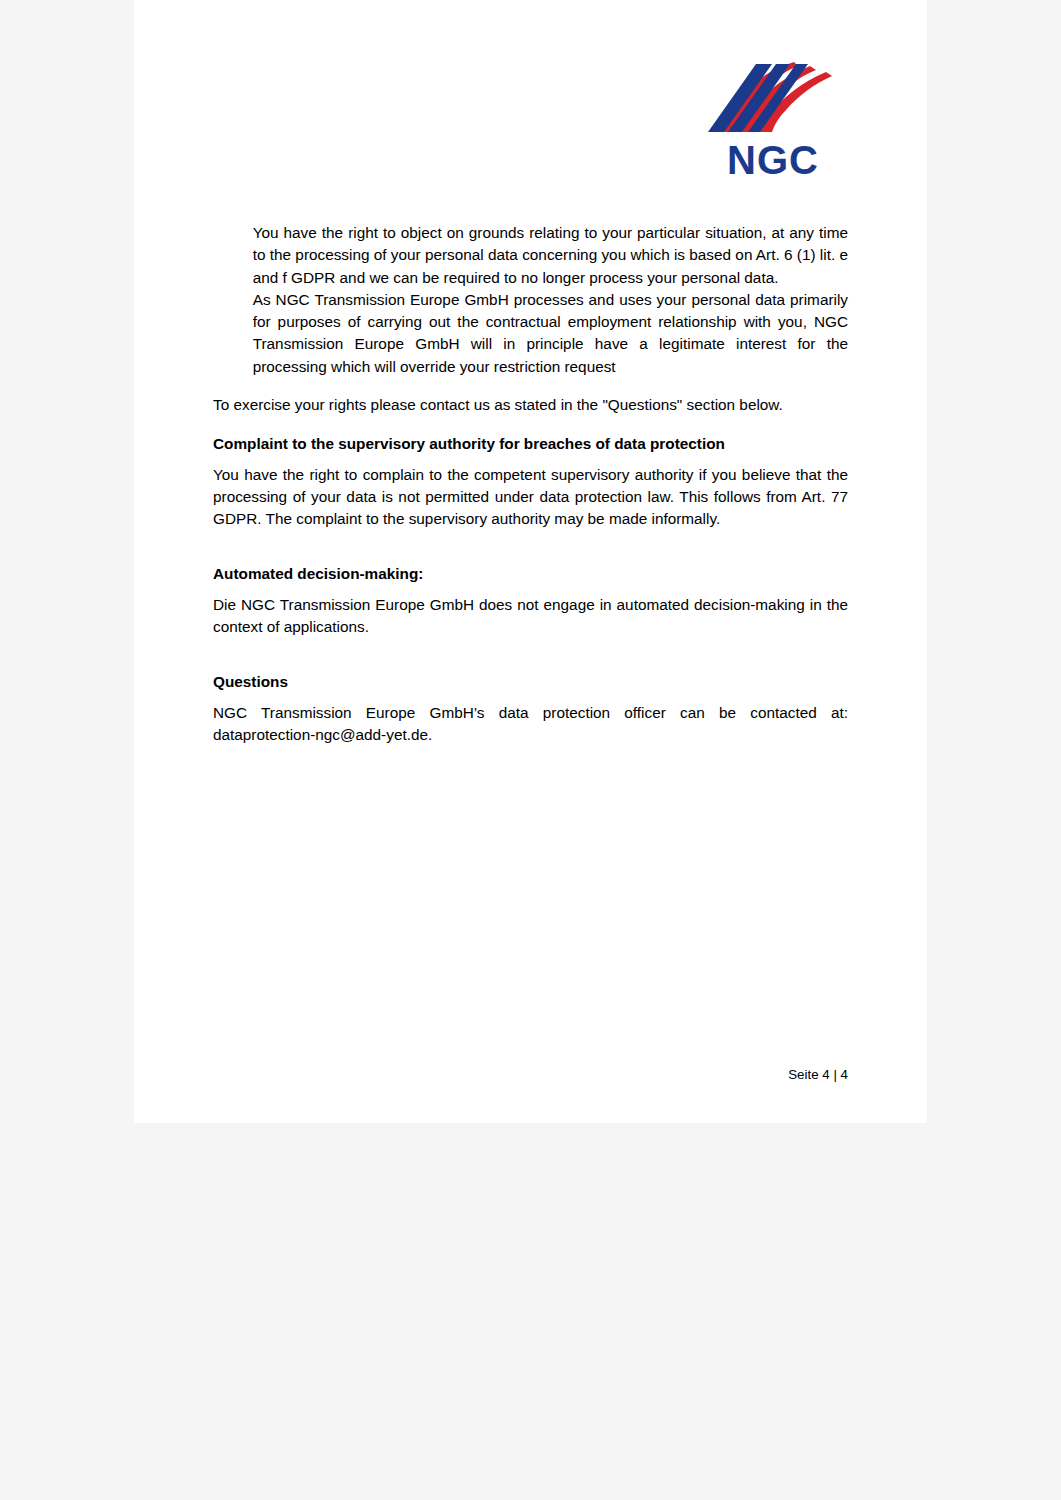NGC
You have the right to object on grounds relating to your particular situation, at any time to the processing of your personal data concerning you which is based on Art. 6 (1) lit. e and f GDPR and we can be required to no longer process your personal data.
As NGC Transmission Europe GmbH processes and uses your personal data primarily for purposes of carrying out the contractual employment relationship with you, NGC Transmission Europe GmbH will in principle have a legitimate interest for the processing which will override your restriction request
To exercise your rights please contact us as stated in the "Questions" section below.
Complaint to the supervisory authority for breaches of data protection
You have the right to complain to the competent supervisory authority if you believe that the processing of your data is not permitted under data protection law. This follows from Art. 77 GDPR. The complaint to the supervisory authority may be made informally.
Automated decision-making:
Die NGC Transmission Europe GmbH does not engage in automated decision-making in the context of applications.
Questions
NGC Transmission Europe GmbH’s data protection officer can be contacted at: dataprotection-ngc@add-yet.de.
Seite 4 | 4